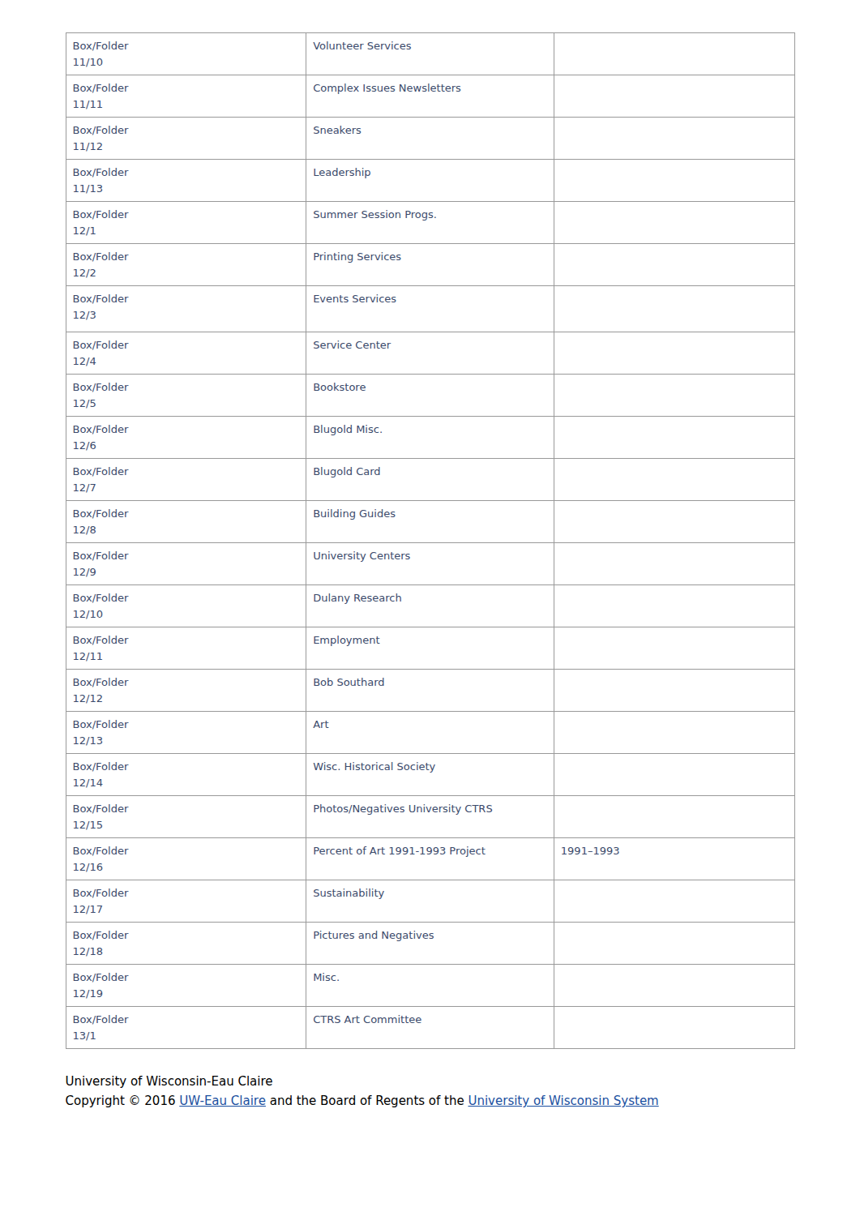| Box/Folder 11/10 | Volunteer Services | |
| Box/Folder 11/11 | Complex Issues Newsletters | |
| Box/Folder 11/12 | Sneakers | |
| Box/Folder 11/13 | Leadership | |
| Box/Folder 12/1 | Summer Session Progs. | |
| Box/Folder 12/2 | Printing Services | |
| Box/Folder 12/3 | Events Services | |
| Box/Folder 12/4 | Service Center | |
| Box/Folder 12/5 | Bookstore | |
| Box/Folder 12/6 | Blugold Misc. | |
| Box/Folder 12/7 | Blugold Card | |
| Box/Folder 12/8 | Building Guides | |
| Box/Folder 12/9 | University Centers | |
| Box/Folder 12/10 | Dulany Research | |
| Box/Folder 12/11 | Employment | |
| Box/Folder 12/12 | Bob Southard | |
| Box/Folder 12/13 | Art | |
| Box/Folder 12/14 | Wisc. Historical Society | |
| Box/Folder 12/15 | Photos/Negatives University CTRS | |
| Box/Folder 12/16 | Percent of Art 1991-1993 Project | 1991–1993 |
| Box/Folder 12/17 | Sustainability | |
| Box/Folder 12/18 | Pictures and Negatives | |
| Box/Folder 12/19 | Misc. | |
| Box/Folder 13/1 | CTRS Art Committee | |
University of Wisconsin-Eau Claire
Copyright © 2016 UW-Eau Claire and the Board of Regents of the University of Wisconsin System